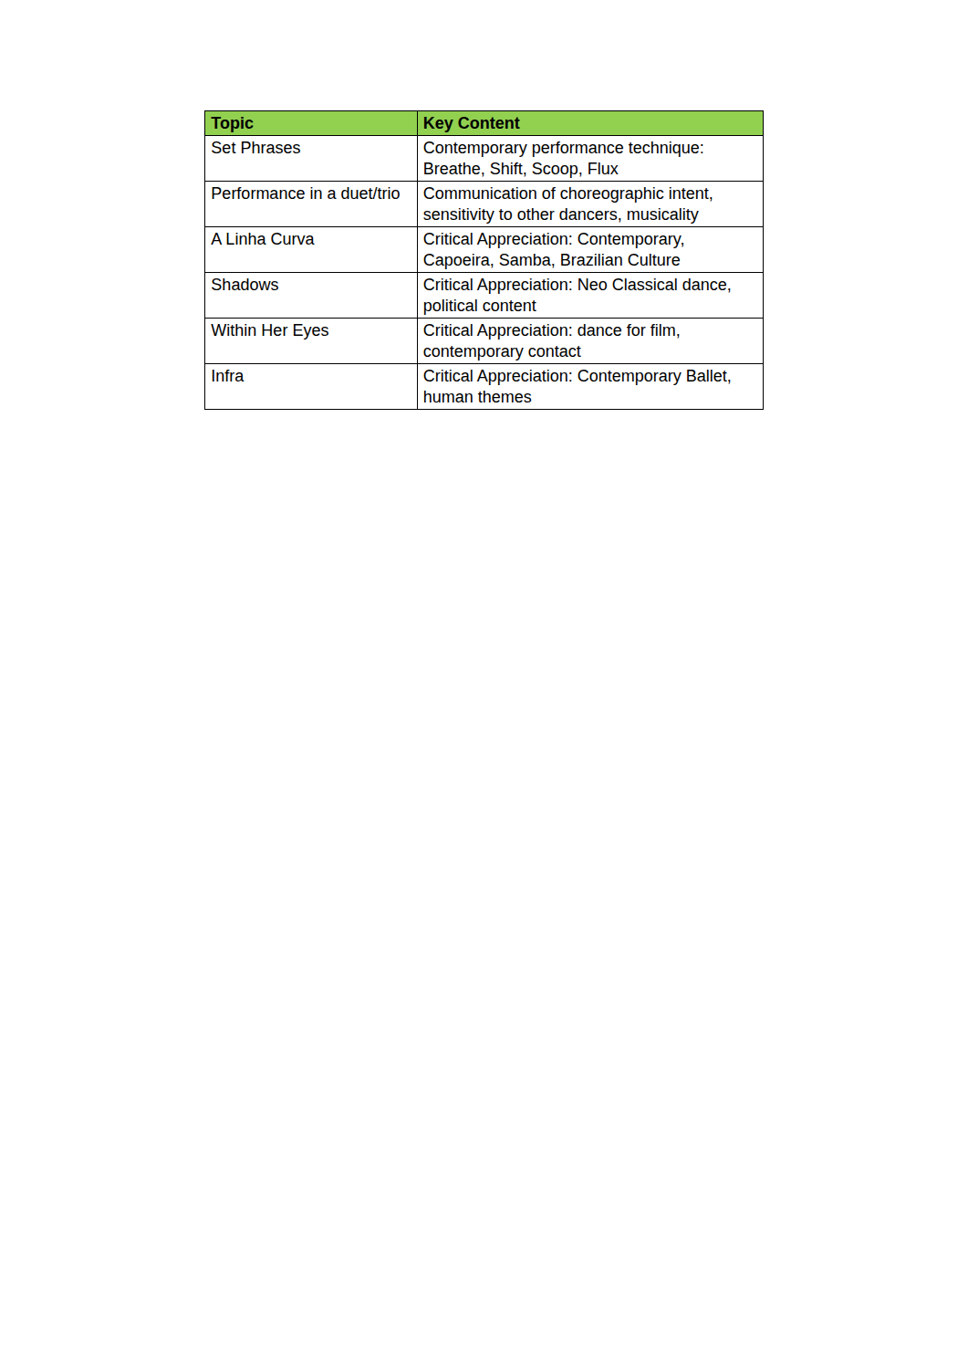| Topic | Key Content |
| --- | --- |
| Set Phrases | Contemporary performance technique: Breathe, Shift, Scoop, Flux |
| Performance in a duet/trio | Communication of choreographic intent, sensitivity to other dancers, musicality |
| A Linha Curva | Critical Appreciation: Contemporary, Capoeira, Samba, Brazilian Culture |
| Shadows | Critical Appreciation: Neo Classical dance, political content |
| Within Her Eyes | Critical Appreciation: dance for film, contemporary contact |
| Infra | Critical Appreciation: Contemporary Ballet, human themes |